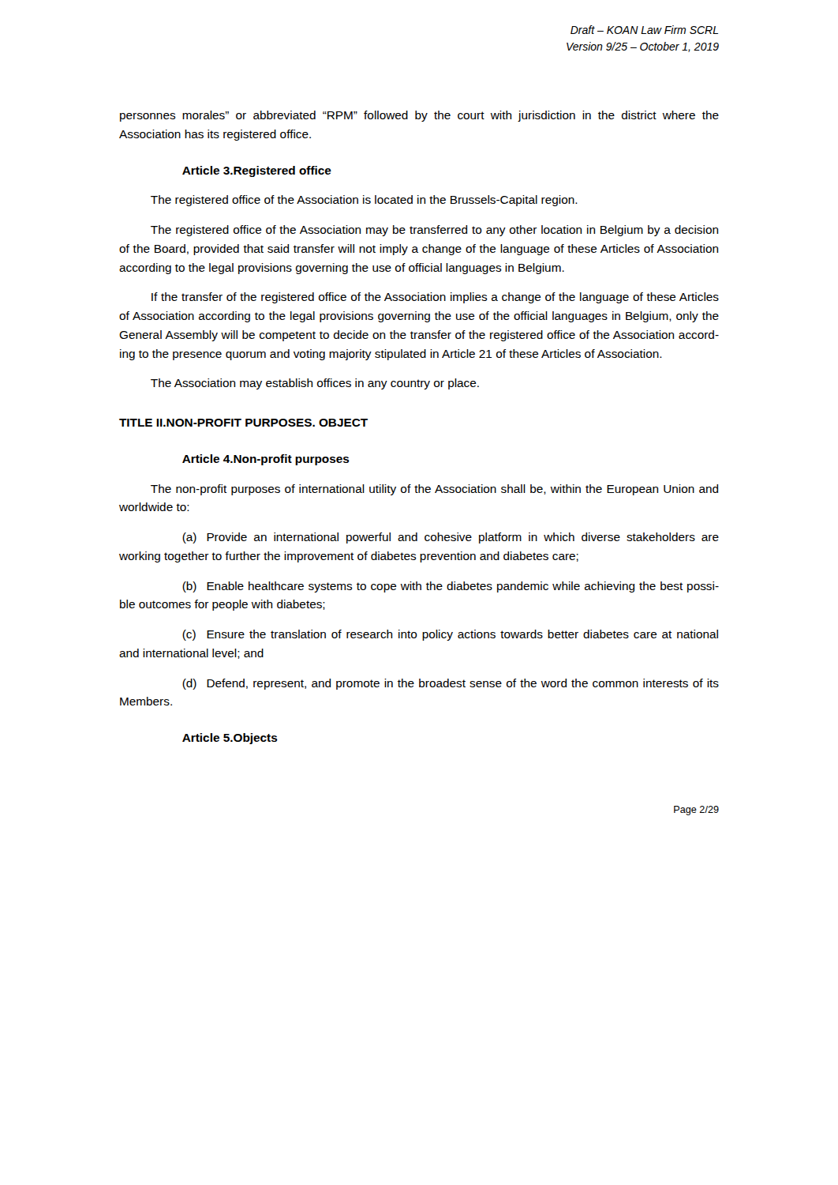Draft – KOAN Law Firm SCRL
Version 9/25 – October 1, 2019
personnes morales” or abbreviated “RPM” followed by the court with jurisdiction in the district where the Association has its registered office.
Article 3. Registered office
The registered office of the Association is located in the Brussels-Capital region.
The registered office of the Association may be transferred to any other location in Belgium by a decision of the Board, provided that said transfer will not imply a change of the language of these Articles of Association according to the legal provisions governing the use of official languages in Belgium.
If the transfer of the registered office of the Association implies a change of the language of these Articles of Association according to the legal provisions governing the use of the official languages in Belgium, only the General Assembly will be competent to decide on the transfer of the registered office of the Association according to the presence quorum and voting majority stipulated in Article 21 of these Articles of Association.
The Association may establish offices in any country or place.
Title II.Non-profit purposes. Object
Article 4. Non-profit purposes
The non-profit purposes of international utility of the Association shall be, within the European Union and worldwide to:
(a) Provide an international powerful and cohesive platform in which diverse stakeholders are working together to further the improvement of diabetes prevention and diabetes care;
(b) Enable healthcare systems to cope with the diabetes pandemic while achieving the best possible outcomes for people with diabetes;
(c) Ensure the translation of research into policy actions towards better diabetes care at national and international level; and
(d) Defend, represent, and promote in the broadest sense of the word the common interests of its Members.
Article 5. Objects
Page 2/29